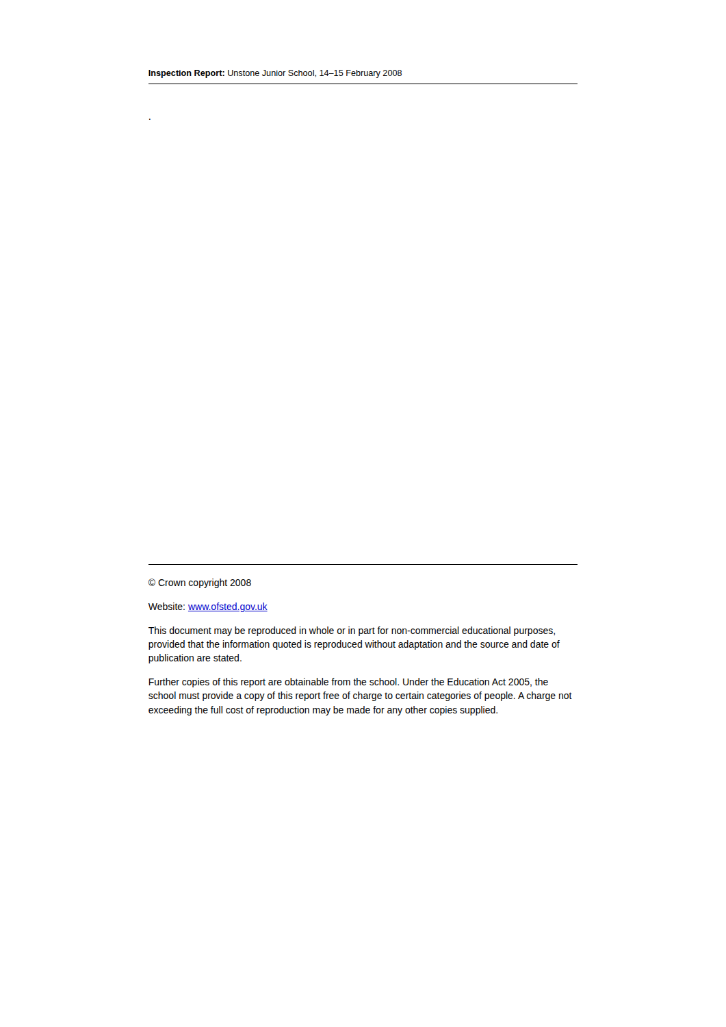Inspection Report: Unstone Junior School, 14–15 February 2008
.
© Crown copyright 2008
Website: www.ofsted.gov.uk
This document may be reproduced in whole or in part for non-commercial educational purposes, provided that the information quoted is reproduced without adaptation and the source and date of publication are stated.
Further copies of this report are obtainable from the school. Under the Education Act 2005, the school must provide a copy of this report free of charge to certain categories of people. A charge not exceeding the full cost of reproduction may be made for any other copies supplied.